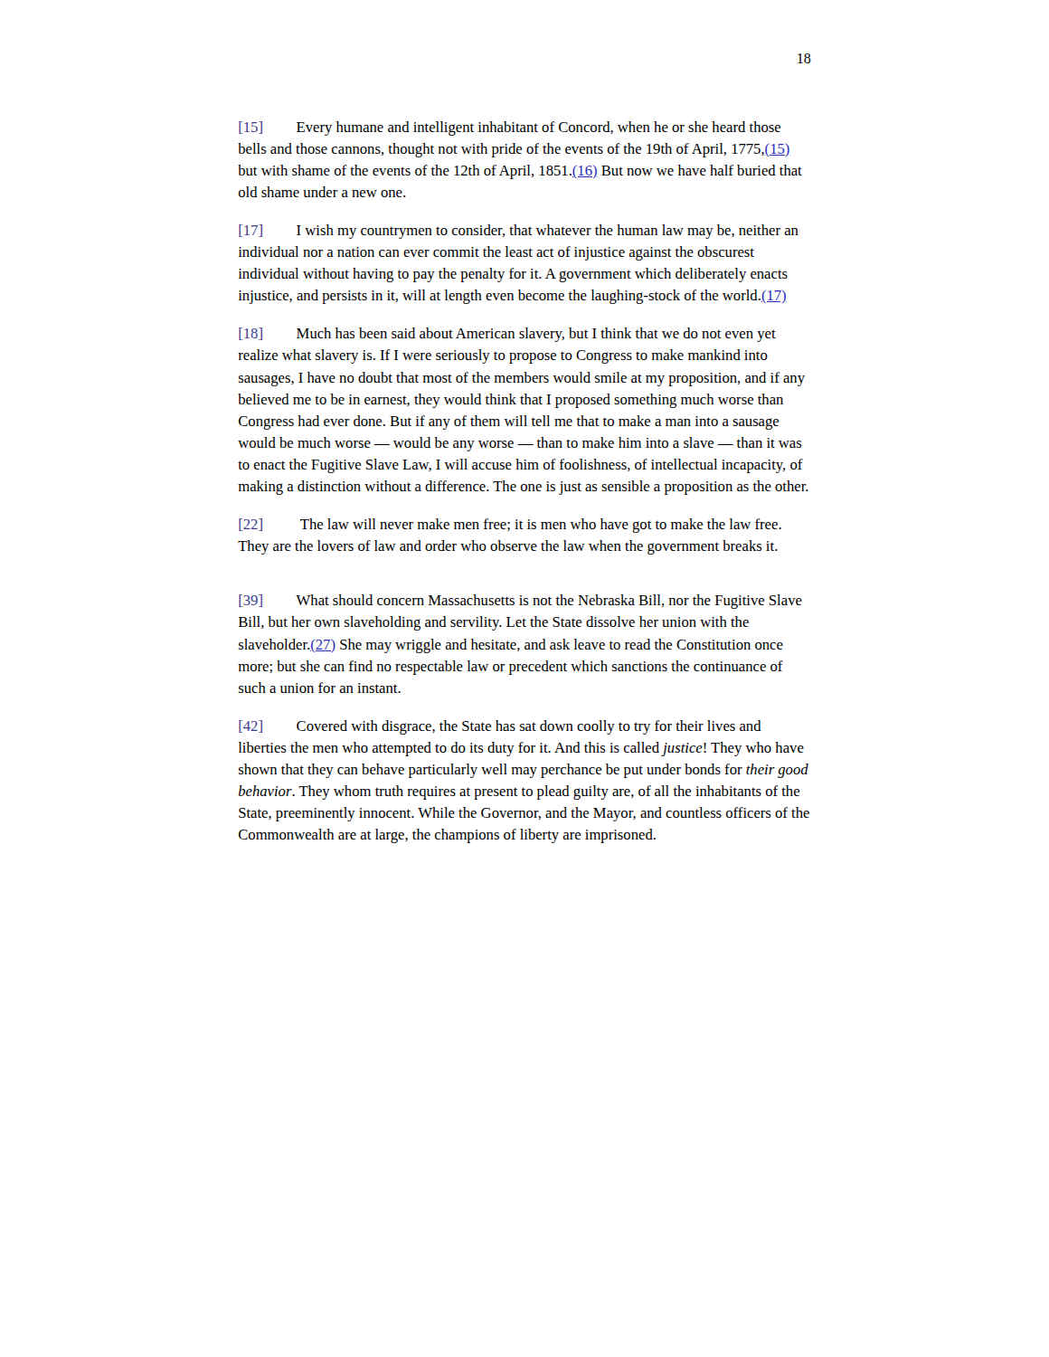18
[15] Every humane and intelligent inhabitant of Concord, when he or she heard those bells and those cannons, thought not with pride of the events of the 19th of April, 1775,(15) but with shame of the events of the 12th of April, 1851.(16) But now we have half buried that old shame under a new one.
[17] I wish my countrymen to consider, that whatever the human law may be, neither an individual nor a nation can ever commit the least act of injustice against the obscurest individual without having to pay the penalty for it. A government which deliberately enacts injustice, and persists in it, will at length even become the laughing-stock of the world.(17)
[18] Much has been said about American slavery, but I think that we do not even yet realize what slavery is. If I were seriously to propose to Congress to make mankind into sausages, I have no doubt that most of the members would smile at my proposition, and if any believed me to be in earnest, they would think that I proposed something much worse than Congress had ever done. But if any of them will tell me that to make a man into a sausage would be much worse — would be any worse — than to make him into a slave — than it was to enact the Fugitive Slave Law, I will accuse him of foolishness, of intellectual incapacity, of making a distinction without a difference. The one is just as sensible a proposition as the other.
[22] The law will never make men free; it is men who have got to make the law free. They are the lovers of law and order who observe the law when the government breaks it.
[39] What should concern Massachusetts is not the Nebraska Bill, nor the Fugitive Slave Bill, but her own slaveholding and servility. Let the State dissolve her union with the slaveholder.(27) She may wriggle and hesitate, and ask leave to read the Constitution once more; but she can find no respectable law or precedent which sanctions the continuance of such a union for an instant.
[42] Covered with disgrace, the State has sat down coolly to try for their lives and liberties the men who attempted to do its duty for it. And this is called justice! They who have shown that they can behave particularly well may perchance be put under bonds for their good behavior. They whom truth requires at present to plead guilty are, of all the inhabitants of the State, preeminently innocent. While the Governor, and the Mayor, and countless officers of the Commonwealth are at large, the champions of liberty are imprisoned.